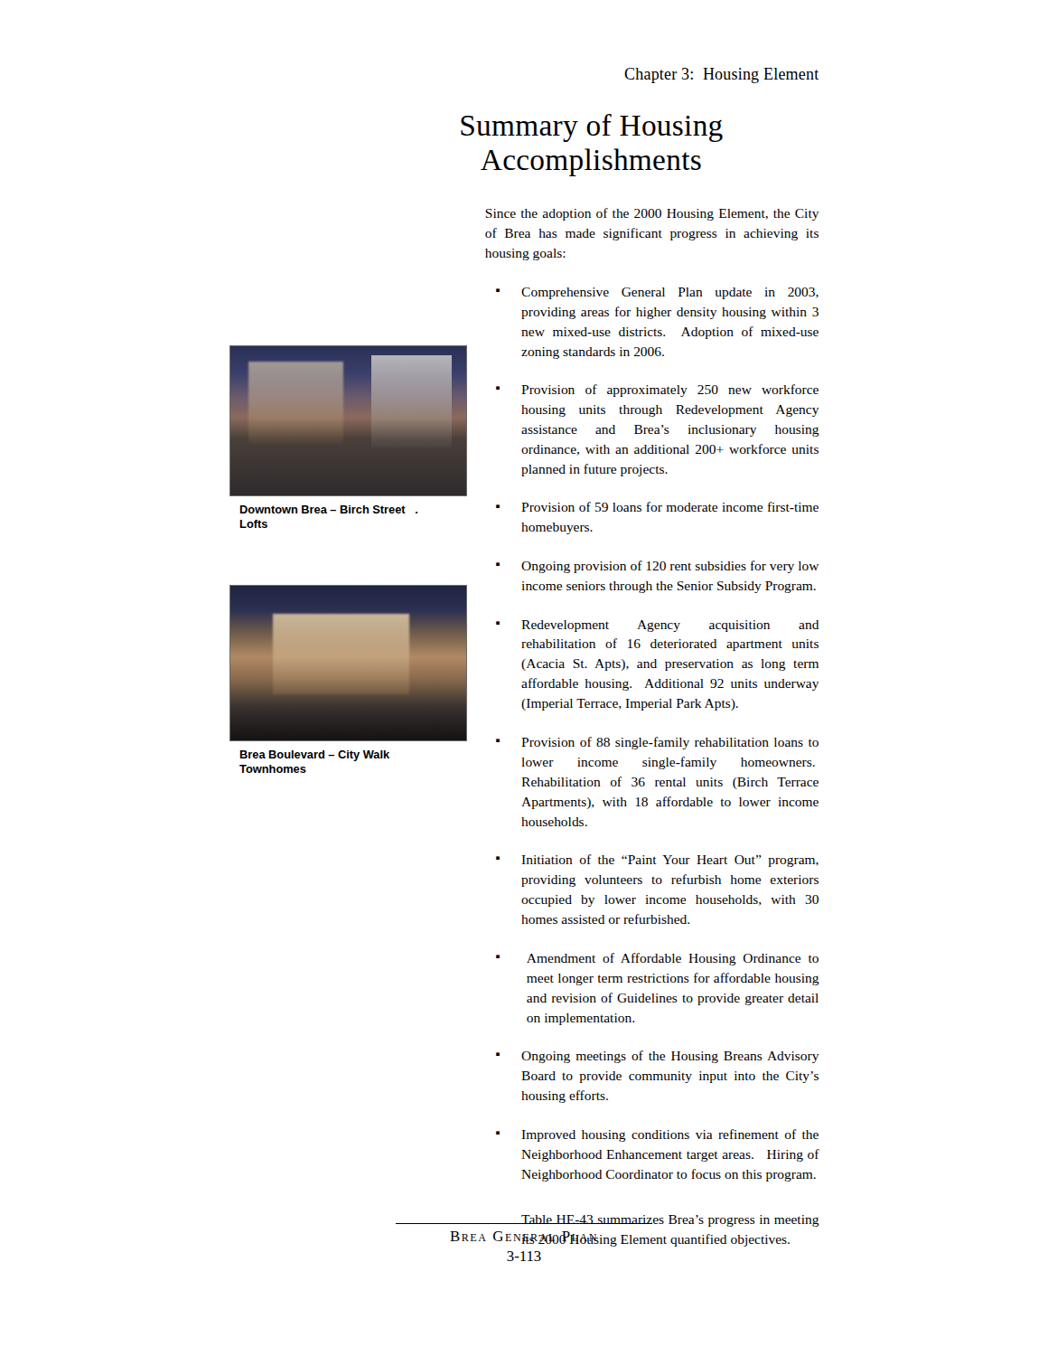Chapter 3: Housing Element
Summary of Housing Accomplishments
Downtown Brea – Birch Street .
Lofts
Brea Boulevard – City Walk
Townhomes
Since the adoption of the 2000 Housing Element, the City of Brea has made significant progress in achieving its housing goals:
Comprehensive General Plan update in 2003, providing areas for higher density housing within 3 new mixed-use districts. Adoption of mixed-use zoning standards in 2006.
Provision of approximately 250 new workforce housing units through Redevelopment Agency assistance and Brea’s inclusionary housing ordinance, with an additional 200+ workforce units planned in future projects.
Provision of 59 loans for moderate income first-time homebuyers.
Ongoing provision of 120 rent subsidies for very low income seniors through the Senior Subsidy Program.
Redevelopment Agency acquisition and rehabilitation of 16 deteriorated apartment units (Acacia St. Apts), and preservation as long term affordable housing. Additional 92 units underway (Imperial Terrace, Imperial Park Apts).
Provision of 88 single-family rehabilitation loans to lower income single-family homeowners. Rehabilitation of 36 rental units (Birch Terrace Apartments), with 18 affordable to lower income households.
Initiation of the “Paint Your Heart Out” program, providing volunteers to refurbish home exteriors occupied by lower income households, with 30 homes assisted or refurbished.
Amendment of Affordable Housing Ordinance to meet longer term restrictions for affordable housing and revision of Guidelines to provide greater detail on implementation.
Ongoing meetings of the Housing Breans Advisory Board to provide community input into the City’s housing efforts.
Improved housing conditions via refinement of the Neighborhood Enhancement target areas. Hiring of Neighborhood Coordinator to focus on this program.
Table HE-43 summarizes Brea’s progress in meeting its 2000 Housing Element quantified objectives.
Brea General Plan
3-113